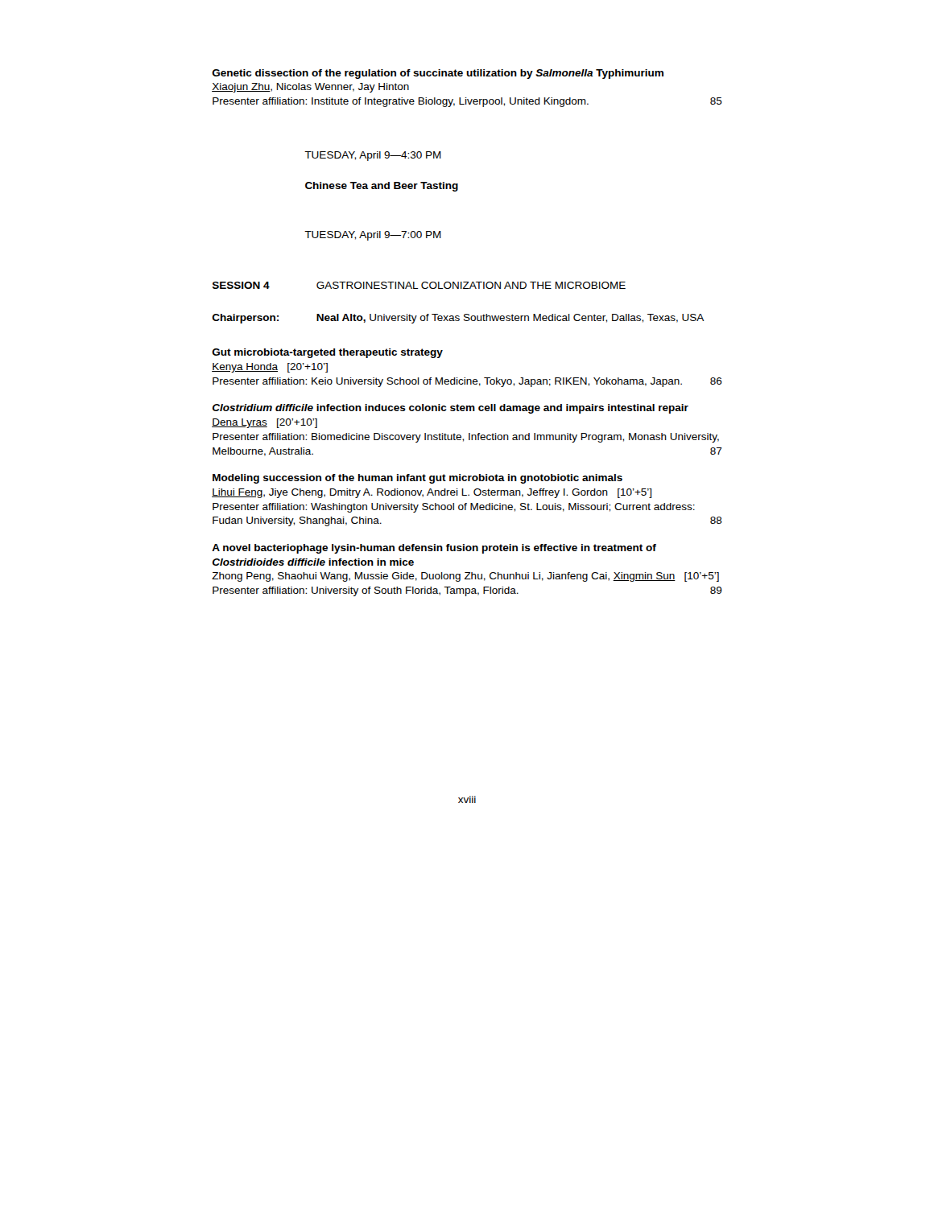Genetic dissection of the regulation of succinate utilization by Salmonella Typhimurium
Xiaojun Zhu, Nicolas Wenner, Jay Hinton
Presenter affiliation: Institute of Integrative Biology, Liverpool, United Kingdom.85
TUESDAY, April 9—4:30 PM
Chinese Tea and Beer Tasting
TUESDAY, April 9—7:00 PM
SESSION 4
GASTROINESTINAL COLONIZATION AND THE MICROBIOME
Chairperson:
Neal Alto, University of Texas Southwestern Medical Center, Dallas, Texas, USA
Gut microbiota-targeted therapeutic strategy
Kenya Honda [20’+10’]
Presenter affiliation: Keio University School of Medicine, Tokyo, Japan; RIKEN, Yokohama, Japan.86
Clostridium difficile infection induces colonic stem cell damage and impairs intestinal repair
Dena Lyras [20’+10’]
Presenter affiliation: Biomedicine Discovery Institute, Infection and Immunity Program, Monash University, Melbourne, Australia.87
Modeling succession of the human infant gut microbiota in gnotobiotic animals
Lihui Feng, Jiye Cheng, Dmitry A. Rodionov, Andrei L. Osterman, Jeffrey I. Gordon [10’+5’]
Presenter affiliation: Washington University School of Medicine, St. Louis, Missouri; Current address: Fudan University, Shanghai, China.88
A novel bacteriophage lysin-human defensin fusion protein is effective in treatment of Clostridioides difficile infection in mice
Zhong Peng, Shaohui Wang, Mussie Gide, Duolong Zhu, Chunhui Li, Jianfeng Cai, Xingmin Sun [10’+5’]
Presenter affiliation: University of South Florida, Tampa, Florida.89
xviii